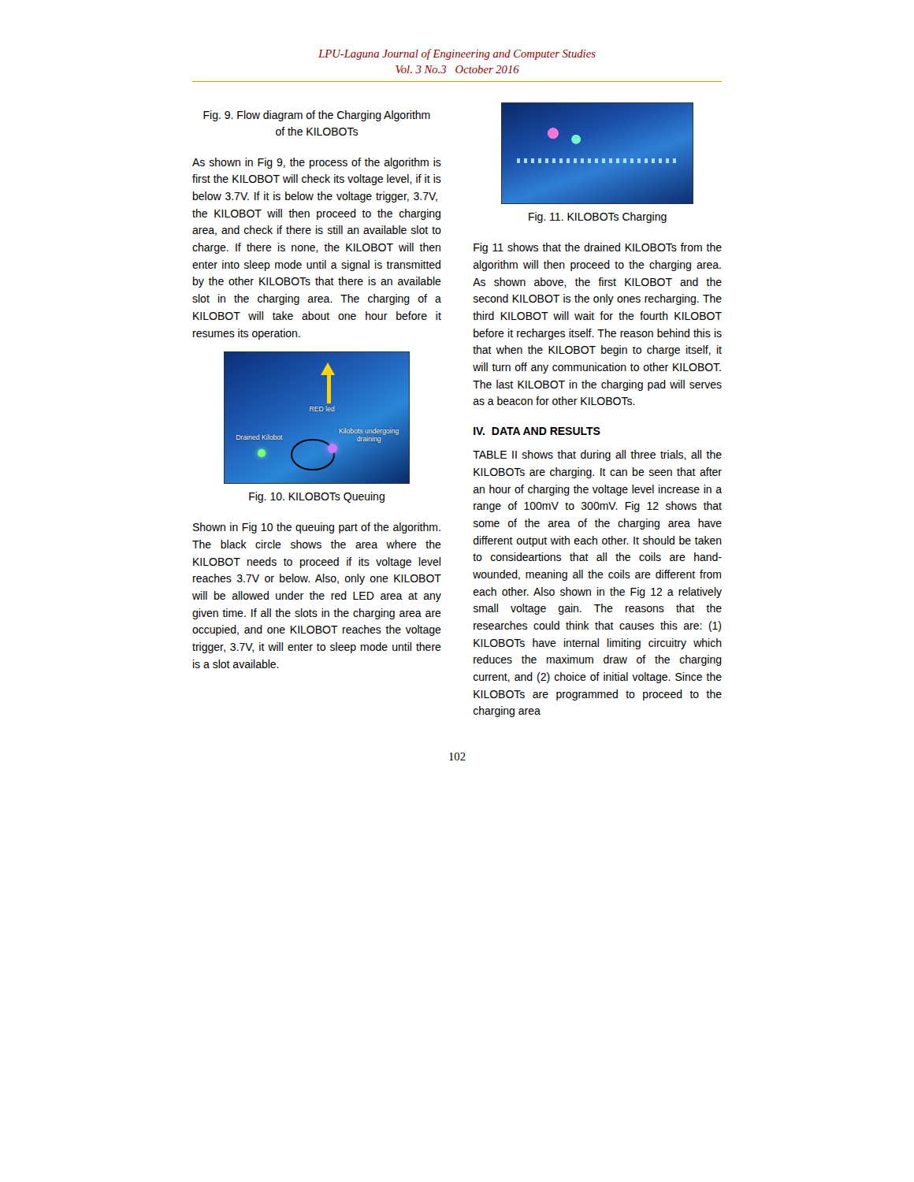LPU-Laguna Journal of Engineering and Computer Studies
Vol. 3 No.3 October 2016
Fig. 9. Flow diagram of the Charging Algorithm
of the KILOBOTs
As shown in Fig 9, the process of the algorithm is first the KILOBOT will check its voltage level, if it is below 3.7V. If it is below the voltage trigger, 3.7V, the KILOBOT will then proceed to the charging area, and check if there is still an available slot to charge. If there is none, the KILOBOT will then enter into sleep mode until a signal is transmitted by the other KILOBOTs that there is an available slot in the charging area. The charging of a KILOBOT will take about one hour before it resumes its operation.
RED led
Drained Kilobot
Kilobots undergoing
draining
Fig. 10. KILOBOTs Queuing
Shown in Fig 10 the queuing part of the algorithm. The black circle shows the area where the KILOBOT needs to proceed if its voltage level reaches 3.7V or below. Also, only one KILOBOT will be allowed under the red LED area at any given time. If all the slots in the charging area are occupied, and one KILOBOT reaches the voltage trigger, 3.7V, it will enter to sleep mode until there is a slot available.
Fig. 11. KILOBOTs Charging
Fig 11 shows that the drained KILOBOTs from the algorithm will then proceed to the charging area. As shown above, the first KILOBOT and the second KILOBOT is the only ones recharging. The third KILOBOT will wait for the fourth KILOBOT before it recharges itself. The reason behind this is that when the KILOBOT begin to charge itself, it will turn off any communication to other KILOBOT. The last KILOBOT in the charging pad will serves as a beacon for other KILOBOTs.
IV. DATA AND RESULTS
TABLE II shows that during all three trials, all the KILOBOTs are charging. It can be seen that after an hour of charging the voltage level increase in a range of 100mV to 300mV. Fig 12 shows that some of the area of the charging area have different output with each other. It should be taken to consideartions that all the coils are hand-wounded, meaning all the coils are different from each other. Also shown in the Fig 12 a relatively small voltage gain. The reasons that the researches could think that causes this are: (1) KILOBOTs have internal limiting circuitry which reduces the maximum draw of the charging current, and (2) choice of initial voltage. Since the KILOBOTs are programmed to proceed to the charging area
102